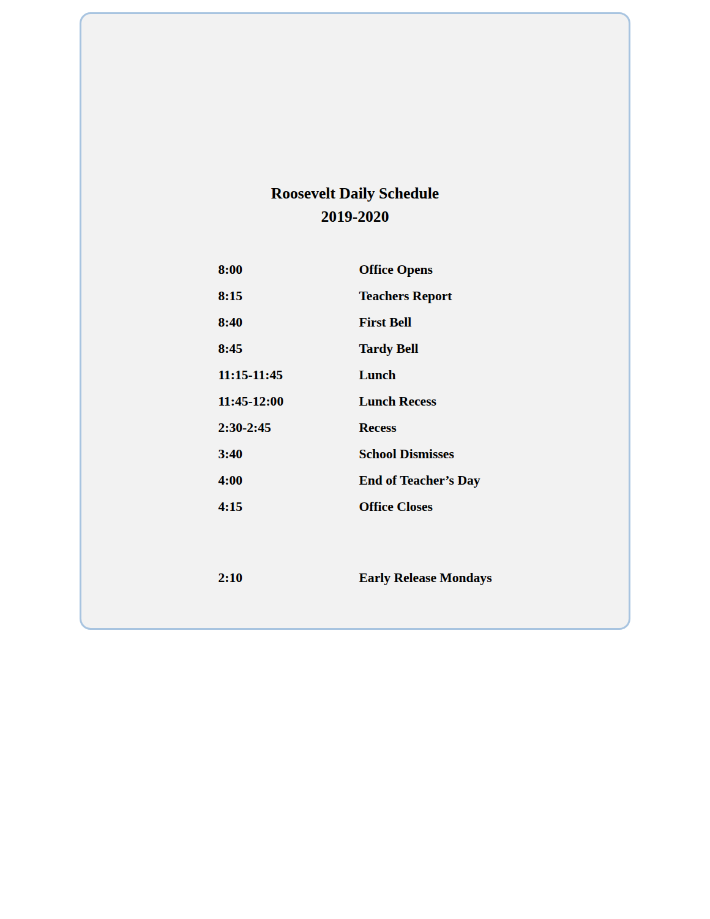Roosevelt Daily Schedule 2019-2020
| 8:00 | Office Opens |
| 8:15 | Teachers Report |
| 8:40 | First Bell |
| 8:45 | Tardy Bell |
| 11:15-11:45 | Lunch |
| 11:45-12:00 | Lunch Recess |
| 2:30-2:45 | Recess |
| 3:40 | School Dismisses |
| 4:00 | End of Teacher’s Day |
| 4:15 | Office Closes |
| 2:10 | Early Release Mondays |